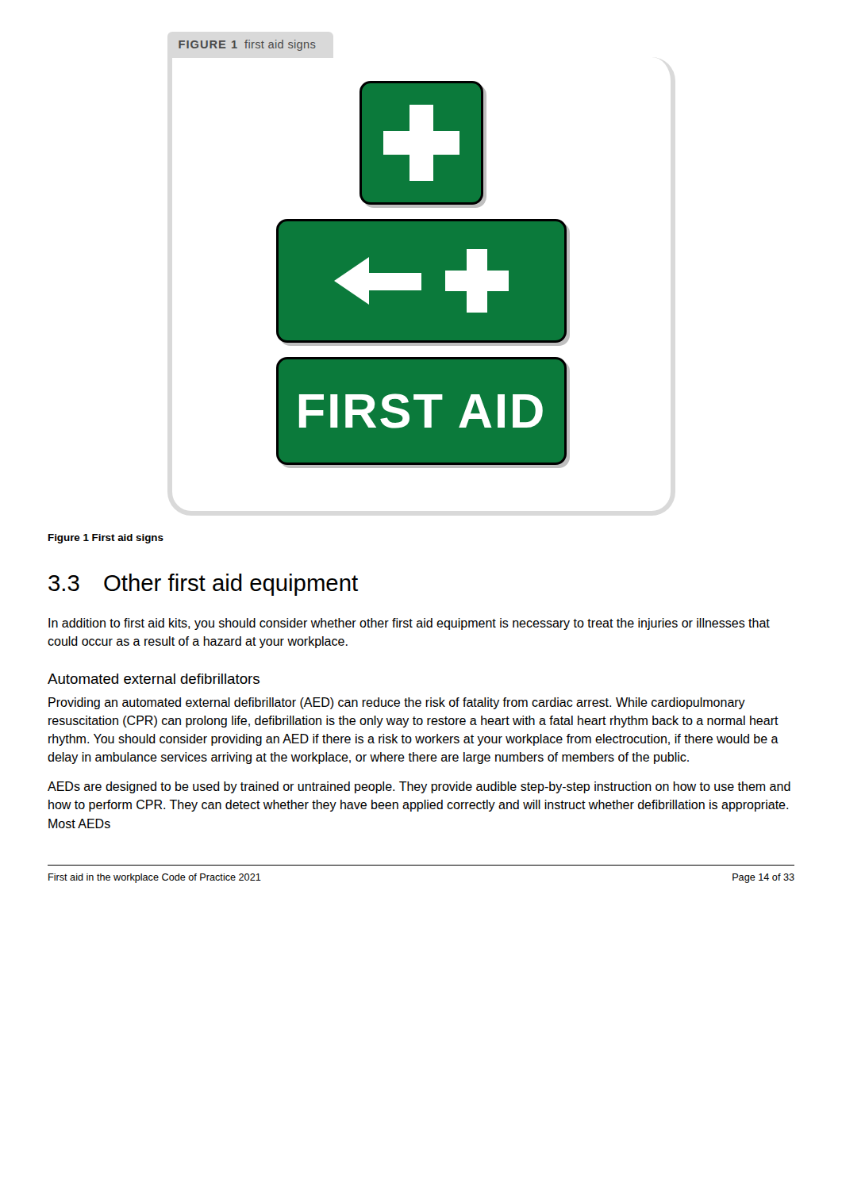FIGURE 1first aid signs
FIRST AID
Figure 1 First aid signs
3.3 Other first aid equipment
In addition to first aid kits, you should consider whether other first aid equipment is necessary to treat the injuries or illnesses that could occur as a result of a hazard at your workplace.
Automated external defibrillators
Providing an automated external defibrillator (AED) can reduce the risk of fatality from cardiac arrest. While cardiopulmonary resuscitation (CPR) can prolong life, defibrillation is the only way to restore a heart with a fatal heart rhythm back to a normal heart rhythm. You should consider providing an AED if there is a risk to workers at your workplace from electrocution, if there would be a delay in ambulance services arriving at the workplace, or where there are large numbers of members of the public.
AEDs are designed to be used by trained or untrained people. They provide audible step-by-step instruction on how to use them and how to perform CPR. They can detect whether they have been applied correctly and will instruct whether defibrillation is appropriate. Most AEDs
First aid in the workplace Code of Practice 2021 Page 14 of 33